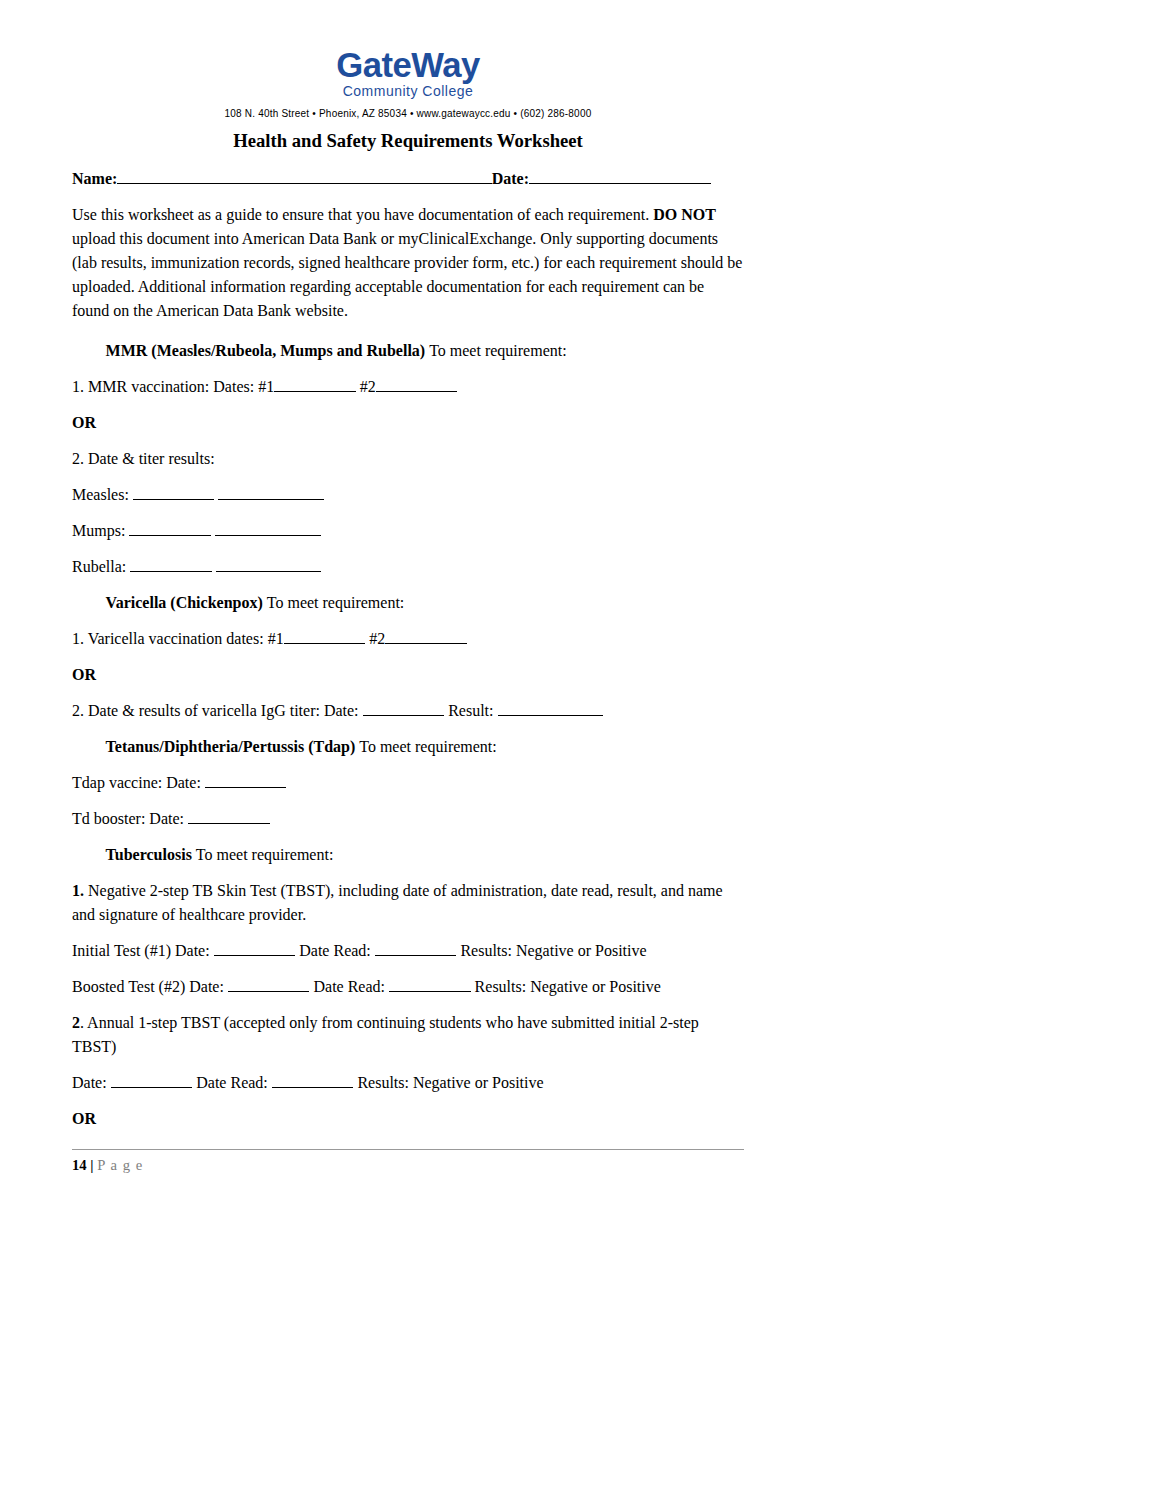GateWay
Community College
108 N. 40th Street • Phoenix, AZ 85034 • www.gatewaycc.edu • (602) 286-8000
Health and Safety Requirements Worksheet
Name: Date:
Use this worksheet as a guide to ensure that you have documentation of each requirement. DO NOT upload this document into American Data Bank or myClinicalExchange. Only supporting documents (lab results, immunization records, signed healthcare provider form, etc.) for each requirement should be uploaded. Additional information regarding acceptable documentation for each requirement can be found on the American Data Bank website.
MMR (Measles/Rubeola, Mumps and Rubella) To meet requirement:
1. MMR vaccination: Dates: #1 #2
OR
2. Date & titer results:
Measles:
Mumps:
Rubella:
Varicella (Chickenpox) To meet requirement:
1. Varicella vaccination dates: #1 #2
OR
2. Date & results of varicella IgG titer: Date: Result:
Tetanus/Diphtheria/Pertussis (Tdap) To meet requirement:
Tdap vaccine: Date:
Td booster: Date:
Tuberculosis To meet requirement:
1. Negative 2-step TB Skin Test (TBST), including date of administration, date read, result, and name and signature of healthcare provider.
Initial Test (#1) Date: Date Read: Results: Negative or Positive
Boosted Test (#2) Date: Date Read: Results: Negative or Positive
2. Annual 1-step TBST (accepted only from continuing students who have submitted initial 2-step TBST)
Date: Date Read: Results: Negative or Positive
OR
14 | P a g e